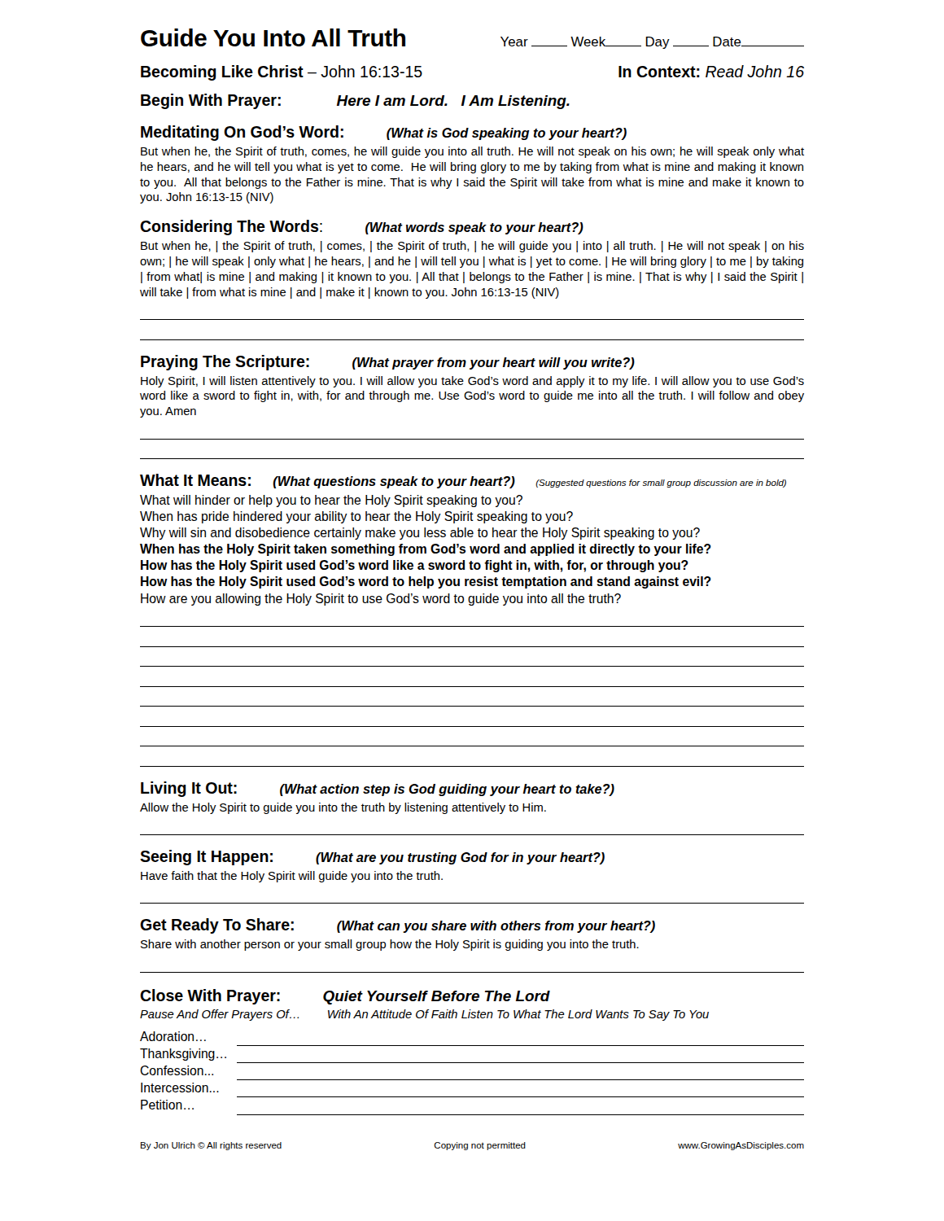Guide You Into All Truth
Year Week Day Date
Becoming Like Christ – John 16:13-15
In Context: Read John 16
Begin With Prayer:
Here I am Lord. I Am Listening.
Meditating On God’s Word:
(What is God speaking to your heart?)
But when he, the Spirit of truth, comes, he will guide you into all truth. He will not speak on his own; he will speak only what he hears, and he will tell you what is yet to come. He will bring glory to me by taking from what is mine and making it known to you. All that belongs to the Father is mine. That is why I said the Spirit will take from what is mine and make it known to you. John 16:13-15 (NIV)
Considering The Words:
(What words speak to your heart?)
But when he, | the Spirit of truth, | comes, | the Spirit of truth, | he will guide you | into | all truth. | He will not speak | on his own; | he will speak | only what | he hears, | and he | will tell you | what is | yet to come. | He will bring glory | to me | by taking | from what| is mine | and making | it known to you. | All that | belongs to the Father | is mine. | That is why | I said the Spirit | will take | from what is mine | and | make it | known to you. John 16:13-15 (NIV)
Praying The Scripture:
(What prayer from your heart will you write?)
Holy Spirit, I will listen attentively to you. I will allow you take God’s word and apply it to my life. I will allow you to use God’s word like a sword to fight in, with, for and through me. Use God’s word to guide me into all the truth. I will follow and obey you. Amen
What It Means:
(What questions speak to your heart?)
(Suggested questions for small group discussion are in bold)
What will hinder or help you to hear the Holy Spirit speaking to you?
When has pride hindered your ability to hear the Holy Spirit speaking to you?
Why will sin and disobedience certainly make you less able to hear the Holy Spirit speaking to you?
When has the Holy Spirit taken something from God’s word and applied it directly to your life?
How has the Holy Spirit used God’s word like a sword to fight in, with, for, or through you?
How has the Holy Spirit used God’s word to help you resist temptation and stand against evil?
How are you allowing the Holy Spirit to use God’s word to guide you into all the truth?
Living It Out:
(What action step is God guiding your heart to take?)
Allow the Holy Spirit to guide you into the truth by listening attentively to Him.
Seeing It Happen:
(What are you trusting God for in your heart?)
Have faith that the Holy Spirit will guide you into the truth.
Get Ready To Share:
(What can you share with others from your heart?)
Share with another person or your small group how the Holy Spirit is guiding you into the truth.
Close With Prayer:
Quiet Yourself Before The Lord
Pause And Offer Prayers Of…
With An Attitude Of Faith Listen To What The Lord Wants To Say To You
| Adoration… | |
| Thanksgiving… | |
| Confession... | |
| Intercession... | |
| Petition… | |
By Jon Ulrich © All rights reserved
Copying not permitted
www.GrowingAsDisciples.com